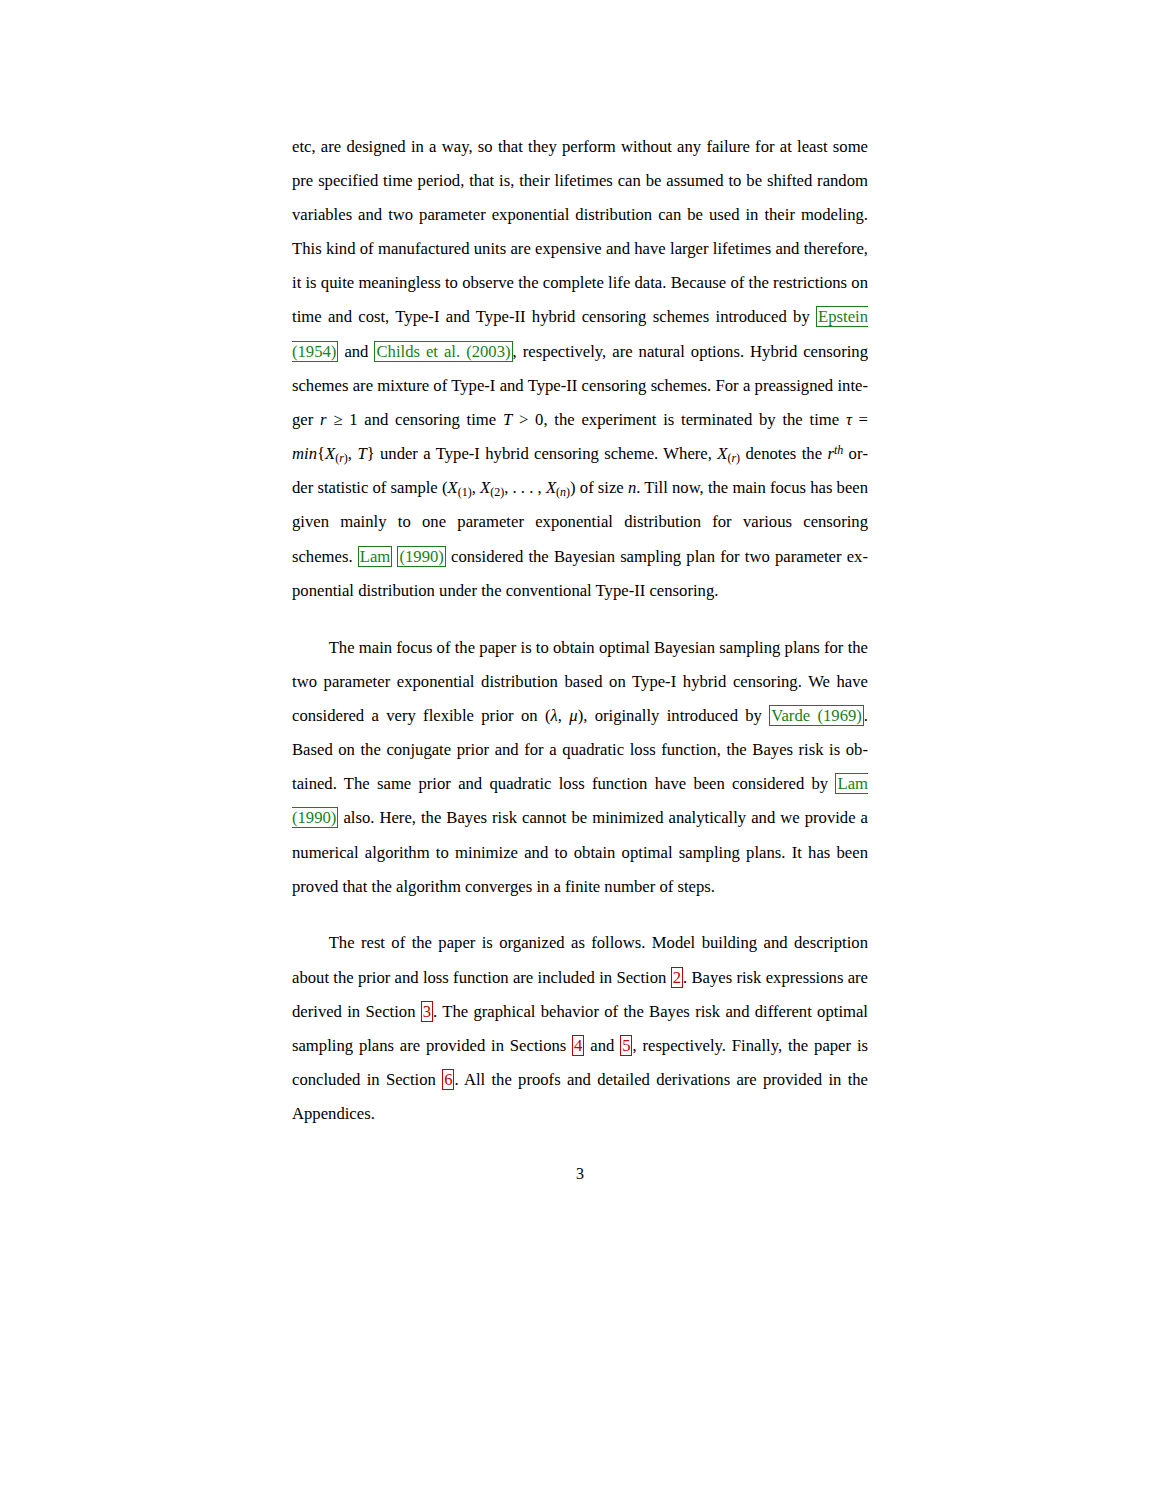etc, are designed in a way, so that they perform without any failure for at least some pre specified time period, that is, their lifetimes can be assumed to be shifted random variables and two parameter exponential distribution can be used in their modeling. This kind of manufactured units are expensive and have larger lifetimes and therefore, it is quite meaningless to observe the complete life data. Because of the restrictions on time and cost, Type-I and Type-II hybrid censoring schemes introduced by Epstein (1954) and Childs et al. (2003), respectively, are natural options. Hybrid censoring schemes are mixture of Type-I and Type-II censoring schemes. For a preassigned integer r ≥ 1 and censoring time T > 0, the experiment is terminated by the time τ = min{X(r), T} under a Type-I hybrid censoring scheme. Where, X(r) denotes the rth order statistic of sample (X(1), X(2), . . . , X(n)) of size n. Till now, the main focus has been given mainly to one parameter exponential distribution for various censoring schemes. Lam (1990) considered the Bayesian sampling plan for two parameter exponential distribution under the conventional Type-II censoring.
The main focus of the paper is to obtain optimal Bayesian sampling plans for the two parameter exponential distribution based on Type-I hybrid censoring. We have considered a very flexible prior on (λ, μ), originally introduced by Varde (1969). Based on the conjugate prior and for a quadratic loss function, the Bayes risk is obtained. The same prior and quadratic loss function have been considered by Lam (1990) also. Here, the Bayes risk cannot be minimized analytically and we provide a numerical algorithm to minimize and to obtain optimal sampling plans. It has been proved that the algorithm converges in a finite number of steps.
The rest of the paper is organized as follows. Model building and description about the prior and loss function are included in Section 2. Bayes risk expressions are derived in Section 3. The graphical behavior of the Bayes risk and different optimal sampling plans are provided in Sections 4 and 5, respectively. Finally, the paper is concluded in Section 6. All the proofs and detailed derivations are provided in the Appendices.
3